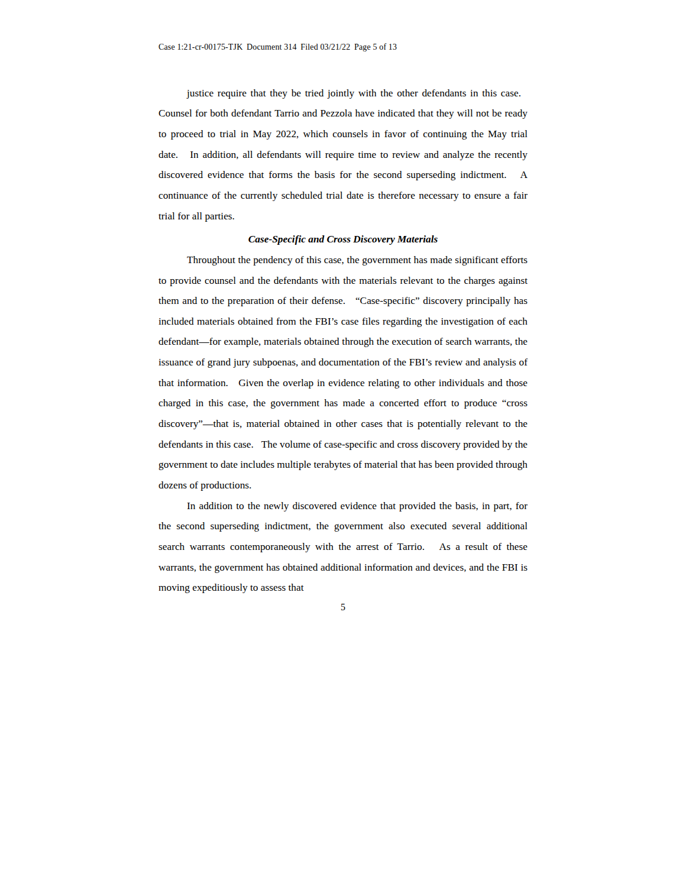Case 1:21-cr-00175-TJK Document 314 Filed 03/21/22 Page 5 of 13
justice require that they be tried jointly with the other defendants in this case. Counsel for both defendant Tarrio and Pezzola have indicated that they will not be ready to proceed to trial in May 2022, which counsels in favor of continuing the May trial date. In addition, all defendants will require time to review and analyze the recently discovered evidence that forms the basis for the second superseding indictment. A continuance of the currently scheduled trial date is therefore necessary to ensure a fair trial for all parties.
Case-Specific and Cross Discovery Materials
Throughout the pendency of this case, the government has made significant efforts to provide counsel and the defendants with the materials relevant to the charges against them and to the preparation of their defense. “Case-specific” discovery principally has included materials obtained from the FBI’s case files regarding the investigation of each defendant—for example, materials obtained through the execution of search warrants, the issuance of grand jury subpoenas, and documentation of the FBI’s review and analysis of that information. Given the overlap in evidence relating to other individuals and those charged in this case, the government has made a concerted effort to produce “cross discovery”—that is, material obtained in other cases that is potentially relevant to the defendants in this case. The volume of case-specific and cross discovery provided by the government to date includes multiple terabytes of material that has been provided through dozens of productions.
In addition to the newly discovered evidence that provided the basis, in part, for the second superseding indictment, the government also executed several additional search warrants contemporaneously with the arrest of Tarrio. As a result of these warrants, the government has obtained additional information and devices, and the FBI is moving expeditiously to assess that
5